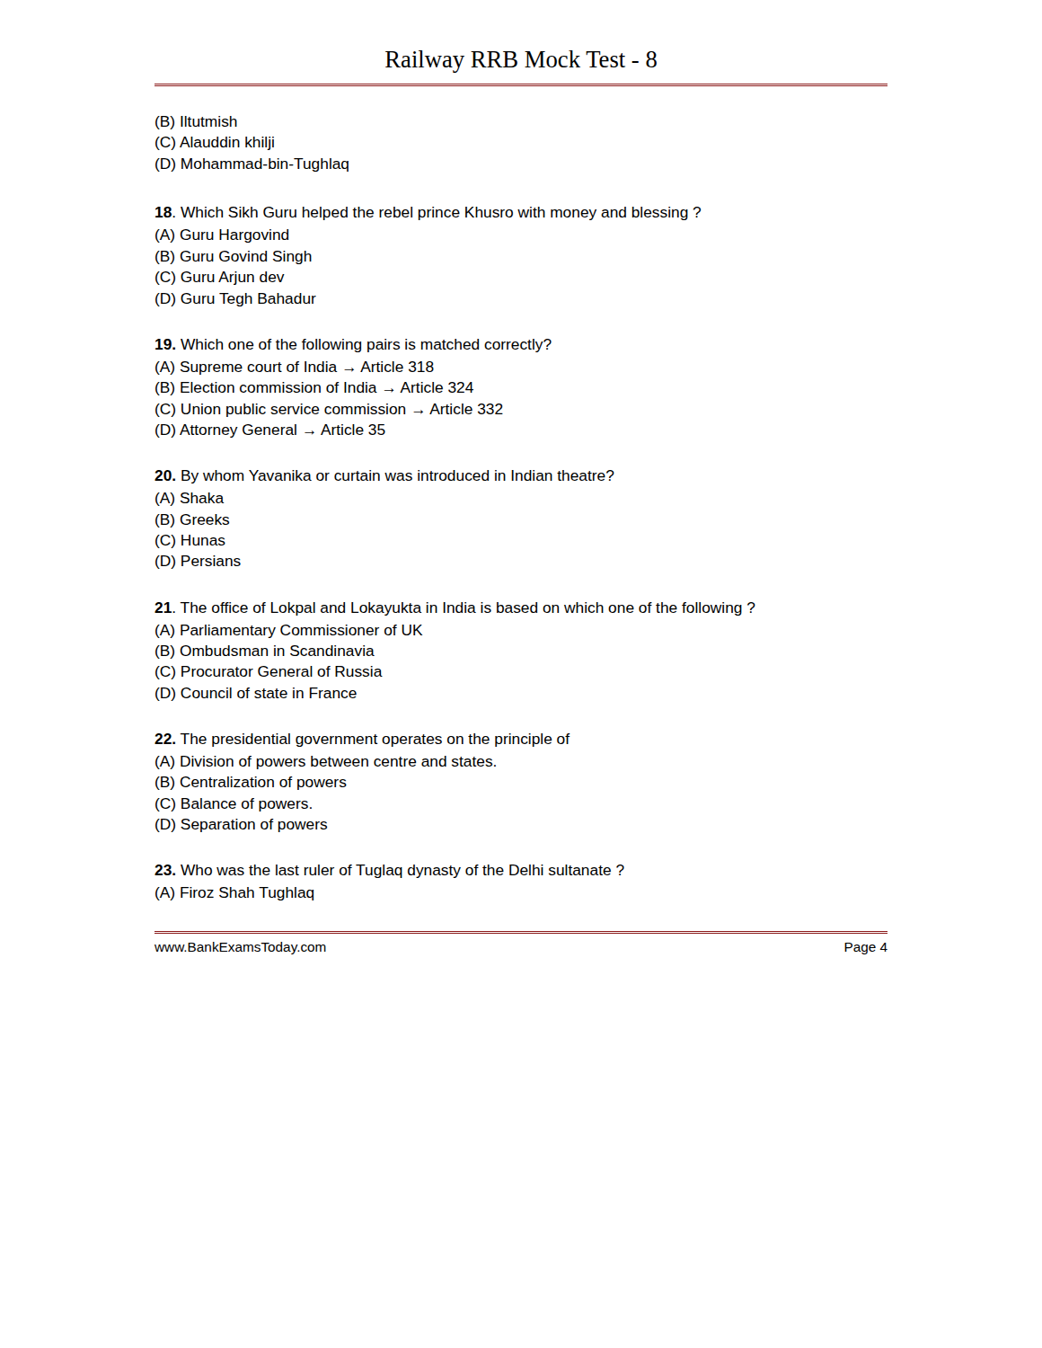Railway RRB Mock Test - 8
(B) Iltutmish
(C) Alauddin khilji
(D) Mohammad-bin-Tughlaq
18. Which Sikh Guru helped the rebel prince Khusro with money and blessing ?
(A) Guru Hargovind
(B) Guru Govind Singh
(C) Guru Arjun dev
(D) Guru Tegh Bahadur
19. Which one of the following pairs is matched correctly?
(A) Supreme court of India → Article 318
(B) Election commission of India → Article 324
(C) Union public service commission → Article 332
(D) Attorney General → Article 35
20. By whom Yavanika or curtain was introduced in Indian theatre?
(A) Shaka
(B) Greeks
(C) Hunas
(D) Persians
21. The office of Lokpal and Lokayukta in India is based on which one of the following ?
(A) Parliamentary Commissioner of UK
(B) Ombudsman in Scandinavia
(C) Procurator General of Russia
(D) Council of state in France
22. The presidential government operates on the principle of
(A) Division of powers between centre and states.
(B) Centralization of powers
(C) Balance of powers.
(D) Separation of powers
23. Who was the last ruler of Tuglaq dynasty of the Delhi sultanate ?
(A) Firoz Shah Tughlaq
www.BankExamsToday.com Page 4